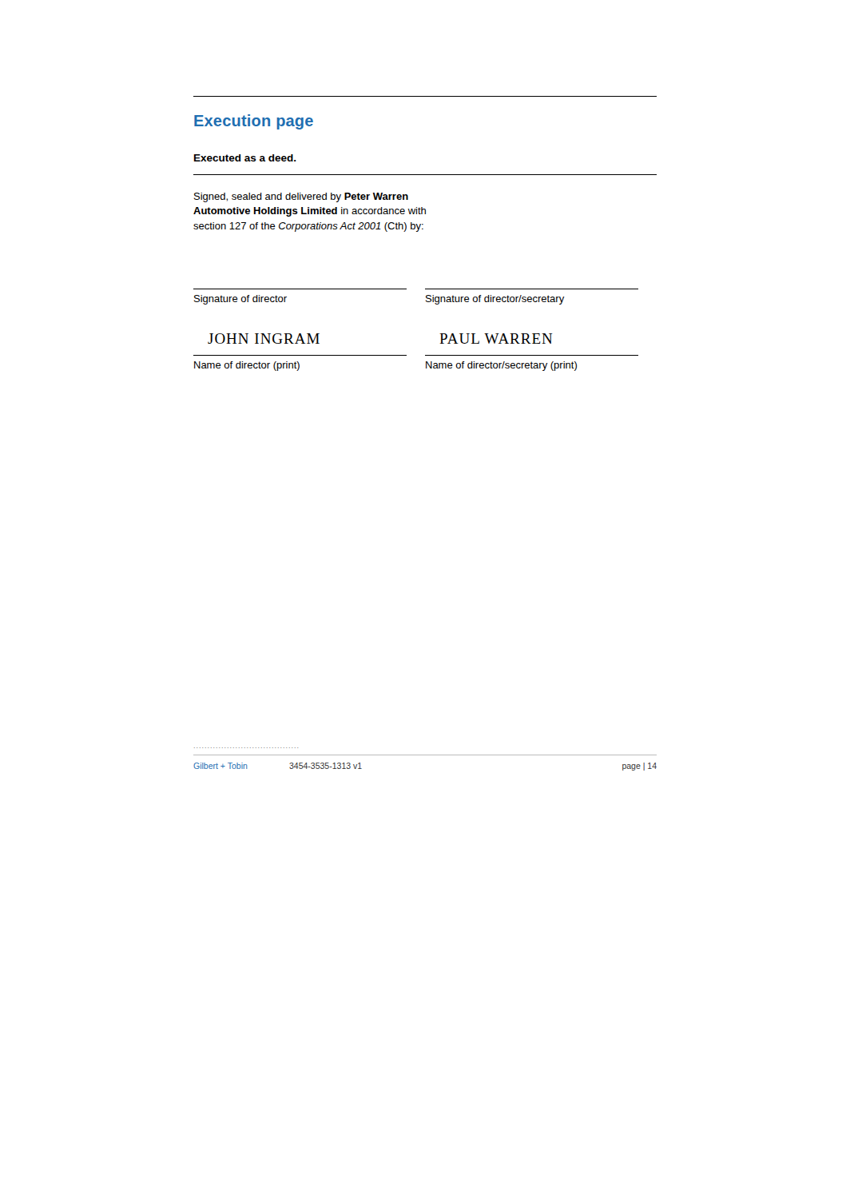Execution page
Executed as a deed.
Signed, sealed and delivered by Peter Warren Automotive Holdings Limited in accordance with section 127 of the Corporations Act 2001 (Cth) by:
| Signature of director | Signature of director/secretary |
| JOHN INGRAM Name of director (print) | PAUL WARREN Name of director/secretary (print) |
......................................
Gilbert + Tobin
3454-3535-1313 v1
page | 14